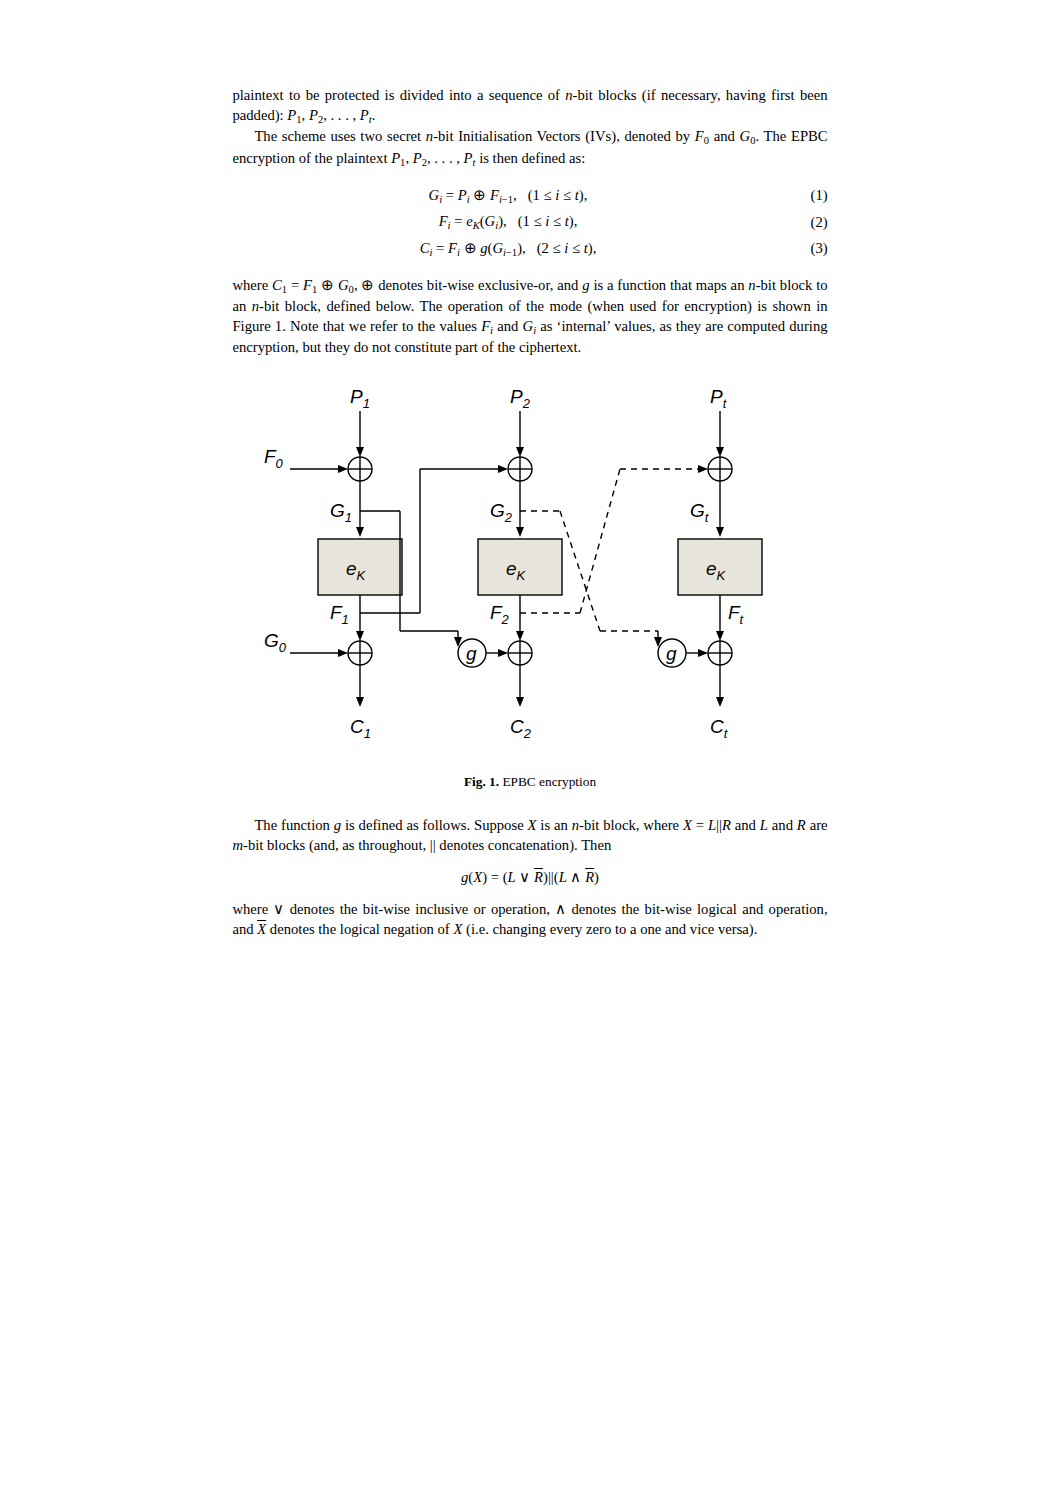plaintext to be protected is divided into a sequence of n-bit blocks (if necessary, having first been padded): P1, P2, . . . , Pt.
The scheme uses two secret n-bit Initialisation Vectors (IVs), denoted by F0 and G0. The EPBC encryption of the plaintext P1, P2, . . . , Pt is then defined as:
| G i = P i ⊕ F i −1 , (1 ≤ i ≤ t ), | (1) |
| F i = e K ( G i ), (1 ≤ i ≤ t ), | (2) |
| C i = F i ⊕ g ( G i −1 ), (2 ≤ i ≤ t ), | (3) |
where C1 = F1 ⊕ G0, ⊕ denotes bit-wise exclusive-or, and g is a function that maps an n-bit block to an n-bit block, defined below. The operation of the mode (when used for encryption) is shown in Figure 1. Note that we refer to the values Fi and Gi as ‘internal’ values, as they are computed during encryption, but they do not constitute part of the ciphertext.
P1 P2 Pt F0 G0 G1 G2 Gt F1 F2 Ft eK eK eK g g C1 C2 Ct
Fig. 1. EPBC encryption
The function g is defined as follows. Suppose X is an n-bit block, where X = L||R and L and R are m-bit blocks (and, as throughout, || denotes concatenation). Then
g(X) = (L ∨ R)||(L ∧ R)
where ∨ denotes the bit-wise inclusive or operation, ∧ denotes the bit-wise logical and operation, and X denotes the logical negation of X (i.e. changing every zero to a one and vice versa).